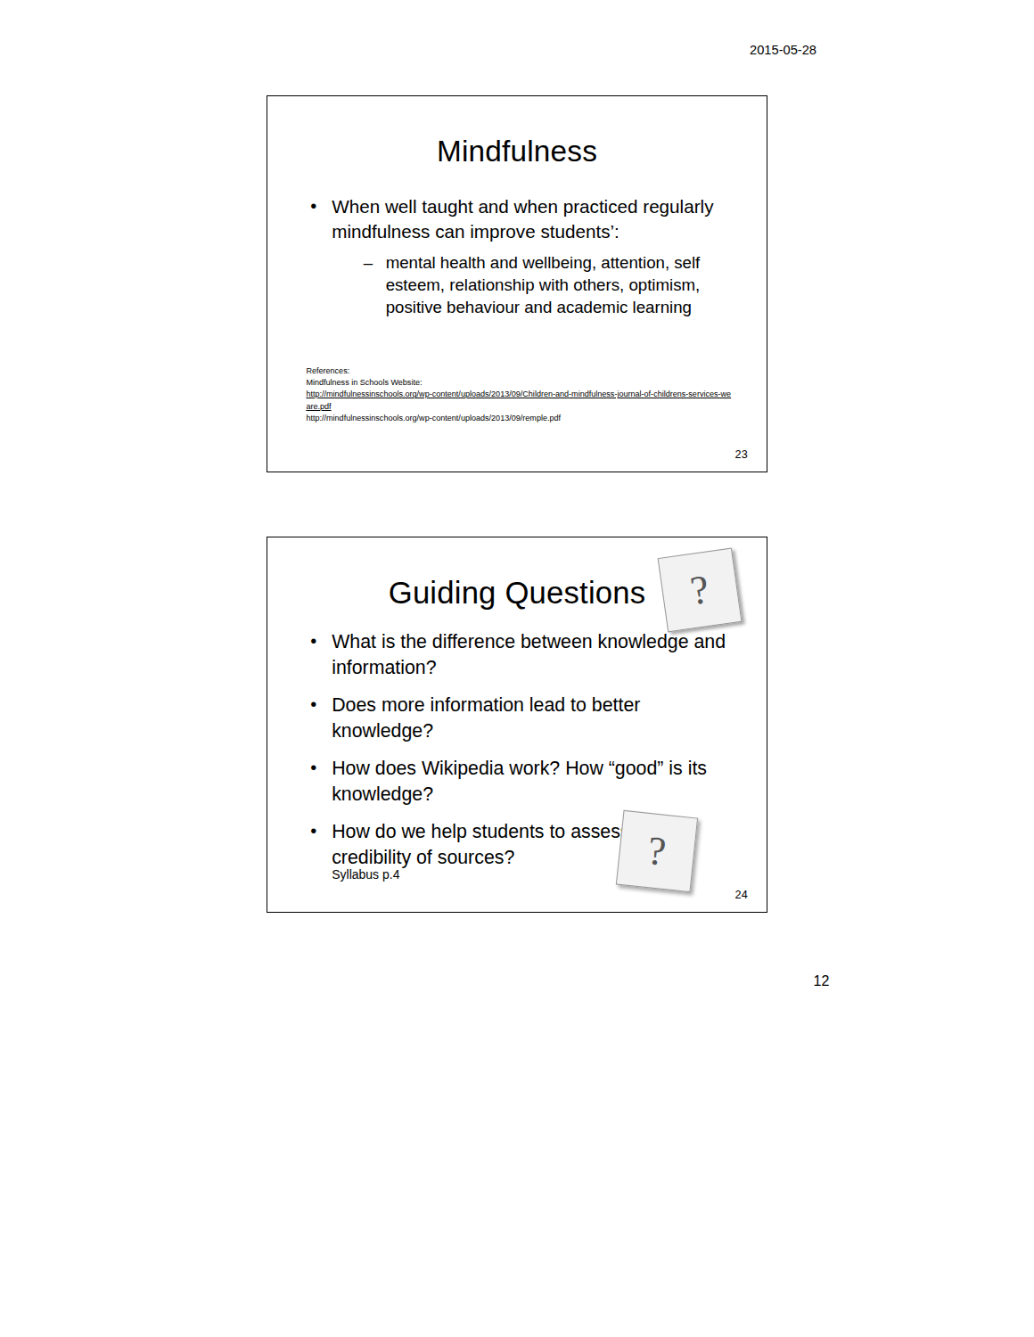2015-05-28
Mindfulness
When well taught and when practiced regularly mindfulness can improve students’:
mental health and wellbeing, attention, self esteem, relationship with others, optimism, positive behaviour and academic learning
References:
Mindfulness in Schools Website:
http://mindfulnessinschools.org/wp-content/uploads/2013/09/Children-and-mindfulness-journal-of-childrens-services-weare.pdf
http://mindfulnessinschools.org/wp-content/uploads/2013/09/remple.pdf
23
Guiding Questions
?
What is the difference between knowledge and information?
Does more information lead to better knowledge?
How does Wikipedia work? How “good” is its knowledge?
How do we help students to assess the credibility of sources?
Syllabus p.4
?
24
12